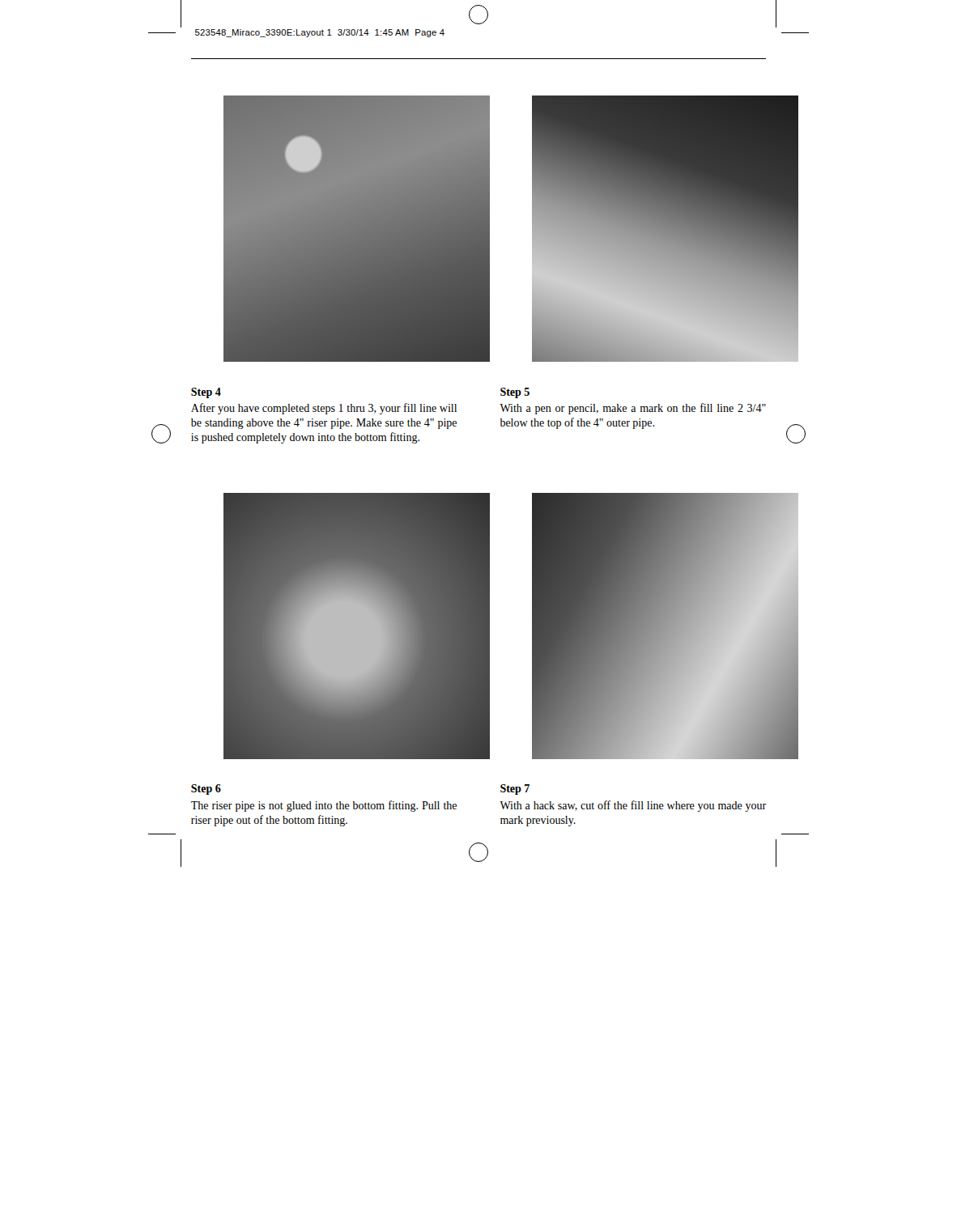523548_Miraco_3390E:Layout 1 3/30/14 1:45 AM Page 4
Hand holding fill line above 4" riser pipe
Step 4
After you have completed steps 1 thru 3, your fill line will be standing above the 4" riser pipe. Make sure the 4" pipe is pushed completely down into the bottom fitting.
Measuring and marking the fill line
Step 5
With a pen or pencil, make a mark on the fill line 2 3/4" below the top of the 4" outer pipe.
Riser pipe lifted from bottom fitting
Step 6
The riser pipe is not glued into the bottom fitting. Pull the riser pipe out of the bottom fitting.
Cutting the fill line with a hack saw
Step 7
With a hack saw, cut off the fill line where you made your mark previously.